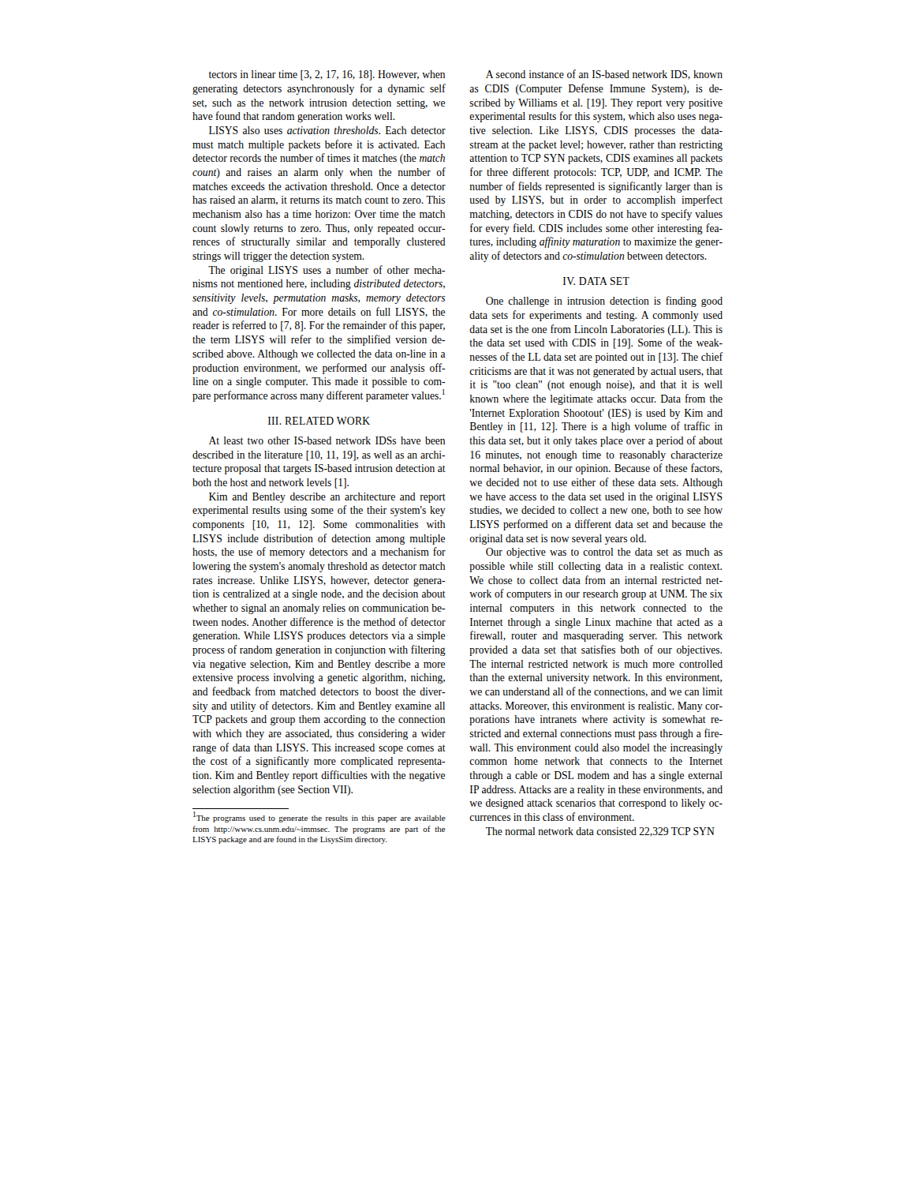tectors in linear time [3, 2, 17, 16, 18]. However, when generating detectors asynchronously for a dynamic self set, such as the network intrusion detection setting, we have found that random generation works well.
LISYS also uses activation thresholds. Each detector must match multiple packets before it is activated. Each detector records the number of times it matches (the match count) and raises an alarm only when the number of matches exceeds the activation threshold. Once a detector has raised an alarm, it returns its match count to zero. This mechanism also has a time horizon: Over time the match count slowly returns to zero. Thus, only repeated occurrences of structurally similar and temporally clustered strings will trigger the detection system.
The original LISYS uses a number of other mechanisms not mentioned here, including distributed detectors, sensitivity levels, permutation masks, memory detectors and co-stimulation. For more details on full LISYS, the reader is referred to [7, 8]. For the remainder of this paper, the term LISYS will refer to the simplified version described above. Although we collected the data on-line in a production environment, we performed our analysis off-line on a single computer. This made it possible to compare performance across many different parameter values.1
III. Related Work
At least two other IS-based network IDSs have been described in the literature [10, 11, 19], as well as an architecture proposal that targets IS-based intrusion detection at both the host and network levels [1].
Kim and Bentley describe an architecture and report experimental results using some of the their system's key components [10, 11, 12]. Some commonalities with LISYS include distribution of detection among multiple hosts, the use of memory detectors and a mechanism for lowering the system's anomaly threshold as detector match rates increase. Unlike LISYS, however, detector generation is centralized at a single node, and the decision about whether to signal an anomaly relies on communication between nodes. Another difference is the method of detector generation. While LISYS produces detectors via a simple process of random generation in conjunction with filtering via negative selection, Kim and Bentley describe a more extensive process involving a genetic algorithm, niching, and feedback from matched detectors to boost the diversity and utility of detectors. Kim and Bentley examine all TCP packets and group them according to the connection with which they are associated, thus considering a wider range of data than LISYS. This increased scope comes at the cost of a significantly more complicated representation. Kim and Bentley report difficulties with the negative selection algorithm (see Section VII).
1The programs used to generate the results in this paper are available from http://www.cs.unm.edu/~immsec. The programs are part of the LISYS package and are found in the LisysSim directory.
A second instance of an IS-based network IDS, known as CDIS (Computer Defense Immune System), is described by Williams et al. [19]. They report very positive experimental results for this system, which also uses negative selection. Like LISYS, CDIS processes the data-stream at the packet level; however, rather than restricting attention to TCP SYN packets, CDIS examines all packets for three different protocols: TCP, UDP, and ICMP. The number of fields represented is significantly larger than is used by LISYS, but in order to accomplish imperfect matching, detectors in CDIS do not have to specify values for every field. CDIS includes some other interesting features, including affinity maturation to maximize the generality of detectors and co-stimulation between detectors.
IV. Data Set
One challenge in intrusion detection is finding good data sets for experiments and testing. A commonly used data set is the one from Lincoln Laboratories (LL). This is the data set used with CDIS in [19]. Some of the weaknesses of the LL data set are pointed out in [13]. The chief criticisms are that it was not generated by actual users, that it is "too clean" (not enough noise), and that it is well known where the legitimate attacks occur. Data from the 'Internet Exploration Shootout' (IES) is used by Kim and Bentley in [11, 12]. There is a high volume of traffic in this data set, but it only takes place over a period of about 16 minutes, not enough time to reasonably characterize normal behavior, in our opinion. Because of these factors, we decided not to use either of these data sets. Although we have access to the data set used in the original LISYS studies, we decided to collect a new one, both to see how LISYS performed on a different data set and because the original data set is now several years old.
Our objective was to control the data set as much as possible while still collecting data in a realistic context. We chose to collect data from an internal restricted network of computers in our research group at UNM. The six internal computers in this network connected to the Internet through a single Linux machine that acted as a firewall, router and masquerading server. This network provided a data set that satisfies both of our objectives. The internal restricted network is much more controlled than the external university network. In this environment, we can understand all of the connections, and we can limit attacks. Moreover, this environment is realistic. Many corporations have intranets where activity is somewhat restricted and external connections must pass through a firewall. This environment could also model the increasingly common home network that connects to the Internet through a cable or DSL modem and has a single external IP address. Attacks are a reality in these environments, and we designed attack scenarios that correspond to likely occurrences in this class of environment.
The normal network data consisted 22,329 TCP SYN